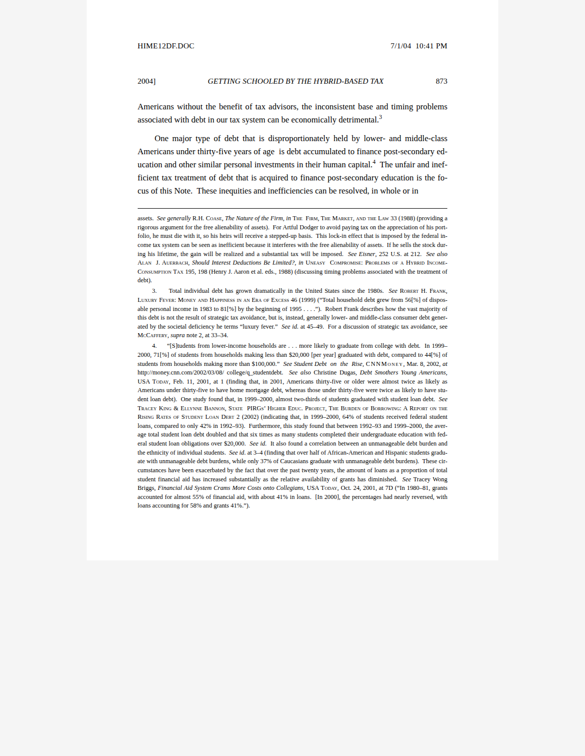HIME12DF.DOC 7/1/04 10:41 PM
2004] Getting Schooled by the Hybrid-Based Tax 873
Americans without the benefit of tax advisors, the inconsistent base and timing problems associated with debt in our tax system can be economically detrimental.3
One major type of debt that is disproportionately held by lower- and middle-class Americans under thirty-five years of age is debt accumulated to finance post-secondary education and other similar personal investments in their human capital.4 The unfair and inefficient tax treatment of debt that is acquired to finance post-secondary education is the focus of this Note. These inequities and inefficiencies can be resolved, in whole or in
assets. See generally R.H. Coase, The Nature of the Firm, in The Firm, The Market, and the Law 33 (1988) (providing a rigorous argument for the free alienability of assets). For Artful Dodger to avoid paying tax on the appreciation of his portfolio, he must die with it, so his heirs will receive a stepped-up basis. This lock-in effect that is imposed by the federal income tax system can be seen as inefficient because it interferes with the free alienability of assets. If he sells the stock during his lifetime, the gain will be realized and a substantial tax will be imposed. See Eisner, 252 U.S. at 212. See also Alan J. Auerbach, Should Interest Deductions Be Limited?, in Uneasy Compromise: Problems of a Hybrid Income-Consumption Tax 195, 198 (Henry J. Aaron et al. eds., 1988) (discussing timing problems associated with the treatment of debt).
3. Total individual debt has grown dramatically in the United States since the 1980s. See Robert H. Frank, Luxury Fever: Money and Happiness in an Era of Excess 46 (1999) (“Total household debt grew from 56[%] of disposable personal income in 1983 to 81[%] by the beginning of 1995 . . . .”). Robert Frank describes how the vast majority of this debt is not the result of strategic tax avoidance, but is, instead, generally lower- and middle-class consumer debt generated by the societal deficiency he terms “luxury fever.” See id. at 45–49. For a discussion of strategic tax avoidance, see McCaffery, supra note 2, at 33–34.
4. “[S]tudents from lower-income households are . . . more likely to graduate from college with debt. In 1999–2000, 71[%] of students from households making less than $20,000 [per year] graduated with debt, compared to 44[%] of students from households making more than $100,000.” See Student Debt on the Rise, CNNMoney, Mar. 8, 2002, at http://money.cnn.com/2002/03/08/ college/q_studentdebt. See also Christine Dugas, Debt Smothers Young Americans, USA Today, Feb. 11, 2001, at 1 (finding that, in 2001, Americans thirty-five or older were almost twice as likely as Americans under thirty-five to have home mortgage debt, whereas those under thirty-five were twice as likely to have student loan debt). One study found that, in 1999–2000, almost two-thirds of students graduated with student loan debt. See Tracey King & Ellynne Bannon, State PIRGs’ Higher Educ. Project, The Burden of Borrowing: A Report on the Rising Rates of Student Loan Debt 2 (2002) (indicating that, in 1999–2000, 64% of students received federal student loans, compared to only 42% in 1992–93). Furthermore, this study found that between 1992–93 and 1999–2000, the average total student loan debt doubled and that six times as many students completed their undergraduate education with federal student loan obligations over $20,000. See id. It also found a correlation between an unmanageable debt burden and the ethnicity of individual students. See id. at 3–4 (finding that over half of African-American and Hispanic students graduate with unmanageable debt burdens, while only 37% of Caucasians graduate with unmanageable debt burdens). These circumstances have been exacerbated by the fact that over the past twenty years, the amount of loans as a proportion of total student financial aid has increased substantially as the relative availability of grants has diminished. See Tracey Wong Briggs, Financial Aid System Crams More Costs onto Collegians, USA Today, Oct. 24, 2001, at 7D (“In 1980–81, grants accounted for almost 55% of financial aid, with about 41% in loans. [In 2000], the percentages had nearly reversed, with loans accounting for 58% and grants 41%.”).